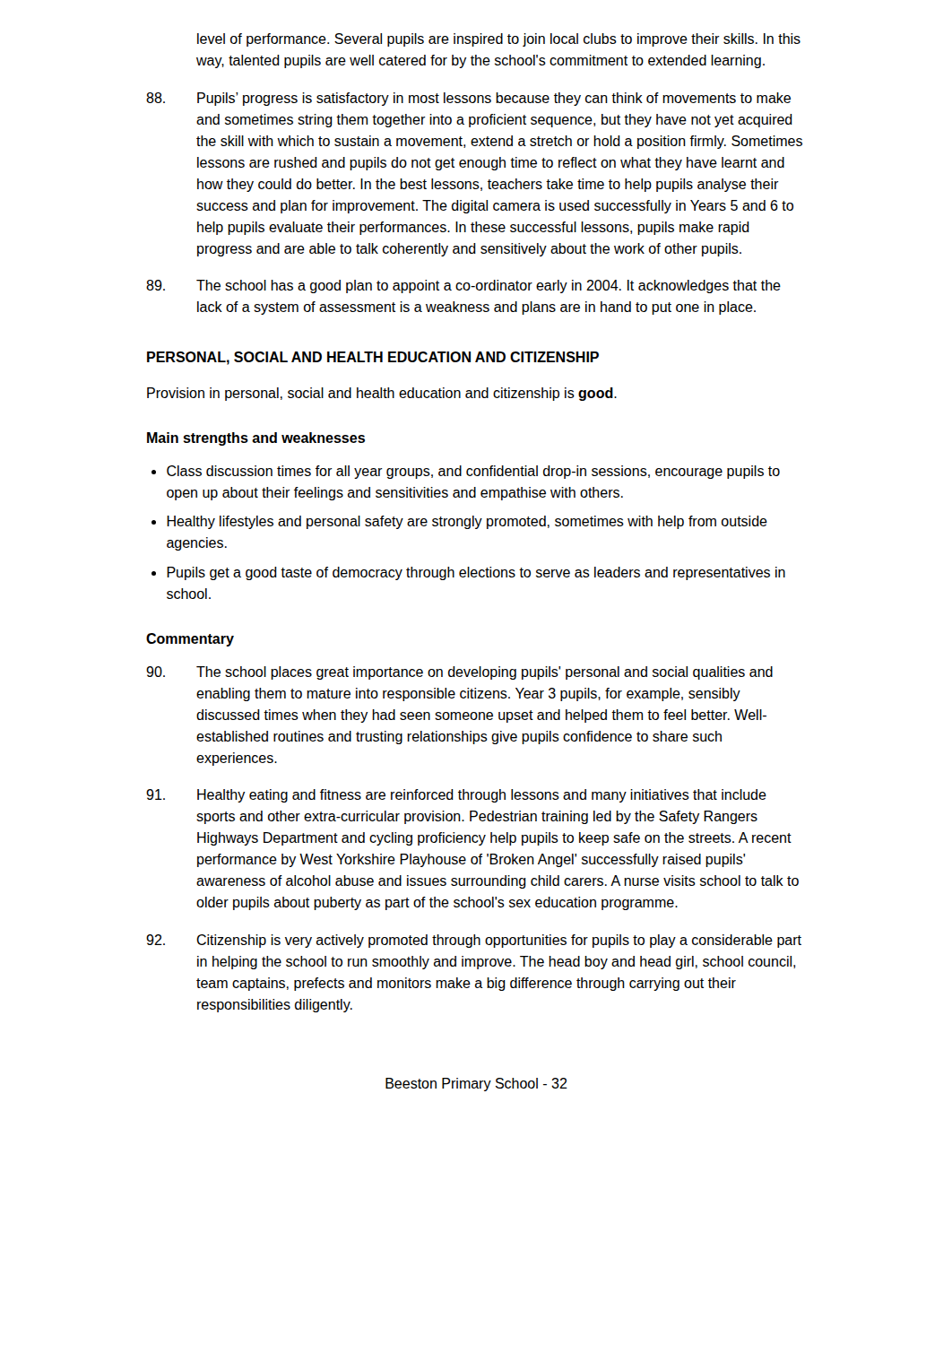level of performance. Several pupils are inspired to join local clubs to improve their skills. In this way, talented pupils are well catered for by the school's commitment to extended learning.
88.
Pupils’ progress is satisfactory in most lessons because they can think of movements to make and sometimes string them together into a proficient sequence, but they have not yet acquired the skill with which to sustain a movement, extend a stretch or hold a position firmly. Sometimes lessons are rushed and pupils do not get enough time to reflect on what they have learnt and how they could do better. In the best lessons, teachers take time to help pupils analyse their success and plan for improvement. The digital camera is used successfully in Years 5 and 6 to help pupils evaluate their performances. In these successful lessons, pupils make rapid progress and are able to talk coherently and sensitively about the work of other pupils.
89.
The school has a good plan to appoint a co-ordinator early in 2004. It acknowledges that the lack of a system of assessment is a weakness and plans are in hand to put one in place.
Personal, Social and Health Education and Citizenship
Provision in personal, social and health education and citizenship is good.
Main strengths and weaknesses
Class discussion times for all year groups, and confidential drop-in sessions, encourage pupils to open up about their feelings and sensitivities and empathise with others.
Healthy lifestyles and personal safety are strongly promoted, sometimes with help from outside agencies.
Pupils get a good taste of democracy through elections to serve as leaders and representatives in school.
Commentary
90.
The school places great importance on developing pupils' personal and social qualities and enabling them to mature into responsible citizens. Year 3 pupils, for example, sensibly discussed times when they had seen someone upset and helped them to feel better. Well-established routines and trusting relationships give pupils confidence to share such experiences.
91.
Healthy eating and fitness are reinforced through lessons and many initiatives that include sports and other extra-curricular provision. Pedestrian training led by the Safety Rangers Highways Department and cycling proficiency help pupils to keep safe on the streets. A recent performance by West Yorkshire Playhouse of 'Broken Angel' successfully raised pupils' awareness of alcohol abuse and issues surrounding child carers. A nurse visits school to talk to older pupils about puberty as part of the school's sex education programme.
92.
Citizenship is very actively promoted through opportunities for pupils to play a considerable part in helping the school to run smoothly and improve. The head boy and head girl, school council, team captains, prefects and monitors make a big difference through carrying out their responsibilities diligently.
Beeston Primary School - 32